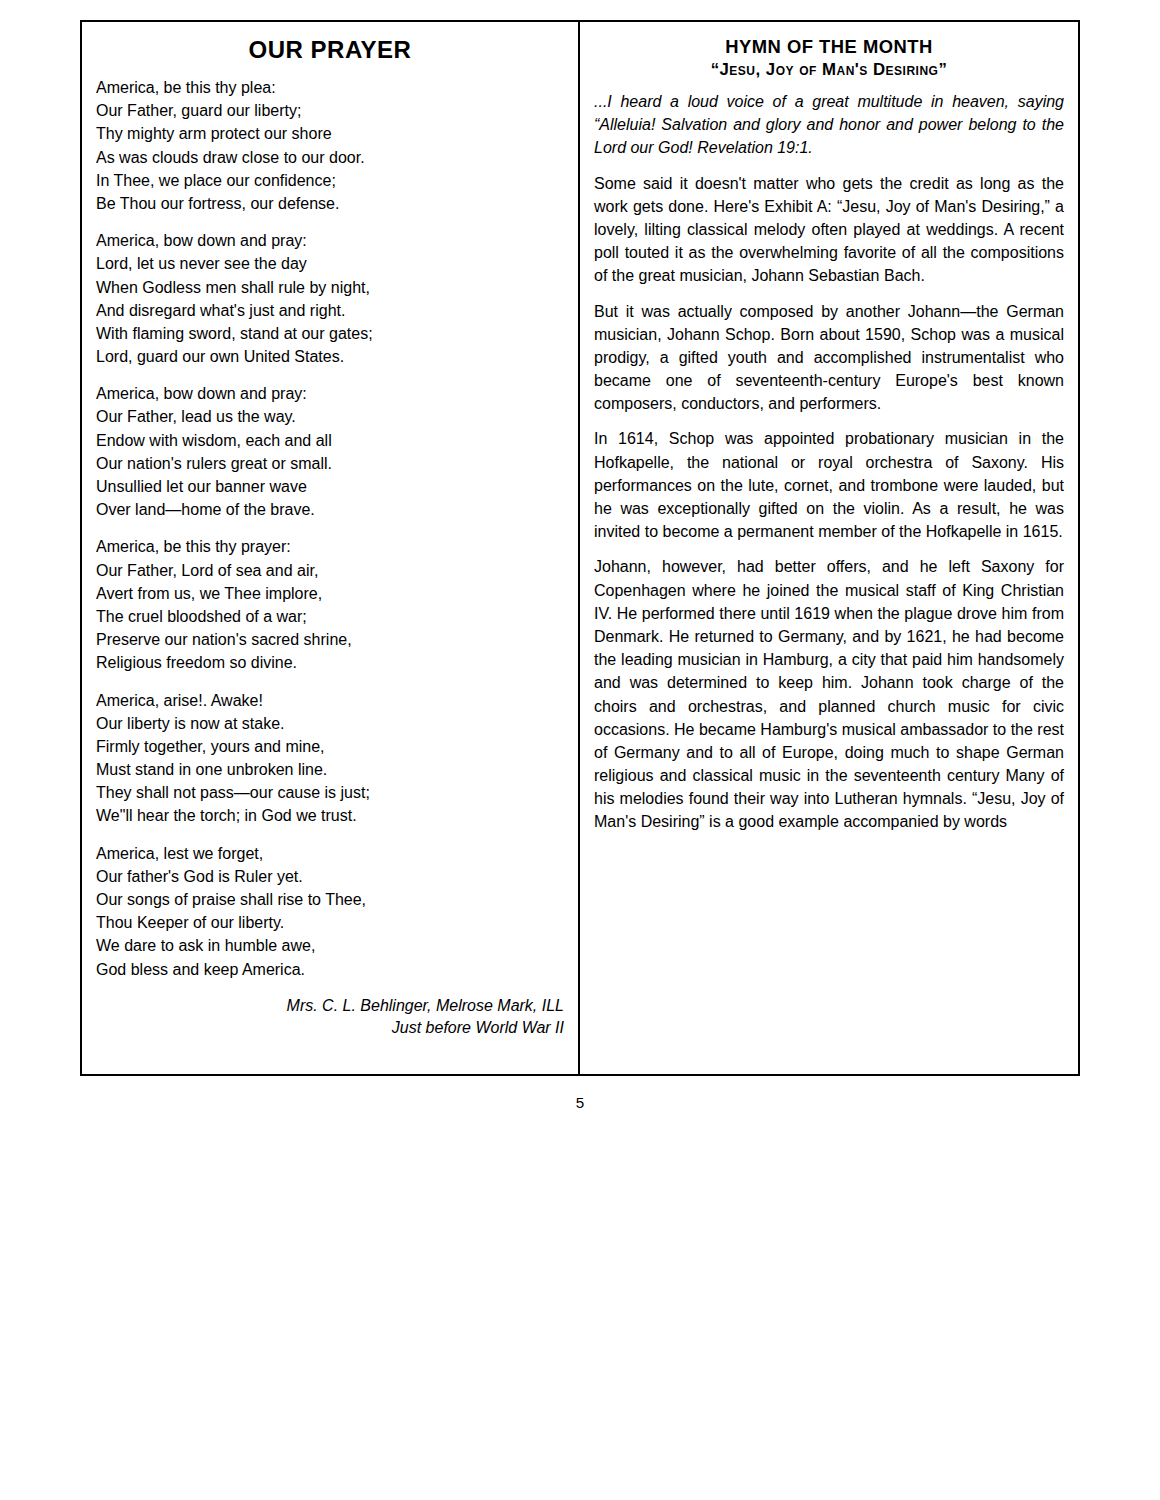OUR PRAYER
America, be this thy plea:
Our Father, guard our liberty;
Thy mighty arm protect our shore
As was clouds draw close to our door.
In Thee, we place our confidence;
Be Thou our fortress, our defense.
America, bow down and pray:
Lord, let us never see the day
When Godless men shall rule by night,
And disregard what's just and right.
With flaming sword, stand at our gates;
Lord, guard our own United States.
America, bow down and pray:
Our Father, lead us the way.
Endow with wisdom, each and all
Our nation's rulers great or small.
Unsullied let our banner wave
Over land—home of the brave.
America, be this thy prayer:
Our Father, Lord of sea and air,
Avert from us, we Thee implore,
The cruel bloodshed of a war;
Preserve our nation's sacred shrine,
Religious freedom so divine.
America, arise!. Awake!
Our liberty is now at stake.
Firmly together, yours and mine,
Must stand in one unbroken line.
They shall not pass—our cause is just;
We"ll hear the torch; in God we trust.
America, lest we forget,
Our father's God is Ruler yet.
Our songs of praise shall rise to Thee,
Thou Keeper of our liberty.
We dare to ask in humble awe,
God bless and keep America.
Mrs. C. L. Behlinger, Melrose Mark, ILL
Just before World War II
HYMN OF THE MONTH
“Jesu, Joy of Man's Desiring”
...I heard a loud voice of a great multitude in heaven, saying “Alleluia! Salvation and glory and honor and power belong to the Lord our God! Revelation 19:1.
Some said it doesn't matter who gets the credit as long as the work gets done. Here's Exhibit A: “Jesu, Joy of Man's Desiring,” a lovely, lilting classical melody often played at weddings. A recent poll touted it as the overwhelming favorite of all the compositions of the great musician, Johann Sebastian Bach.
But it was actually composed by another Johann—the German musician, Johann Schop. Born about 1590, Schop was a musical prodigy, a gifted youth and accomplished instrumentalist who became one of seventeenth-century Europe's best known composers, conductors, and performers.
In 1614, Schop was appointed probationary musician in the Hofkapelle, the national or royal orchestra of Saxony. His performances on the lute, cornet, and trombone were lauded, but he was exceptionally gifted on the violin. As a result, he was invited to become a permanent member of the Hofkapelle in 1615.
Johann, however, had better offers, and he left Saxony for Copenhagen where he joined the musical staff of King Christian IV. He performed there until 1619 when the plague drove him from Denmark. He returned to Germany, and by 1621, he had become the leading musician in Hamburg, a city that paid him handsomely and was determined to keep him. Johann took charge of the choirs and orchestras, and planned church music for civic occasions. He became Hamburg's musical ambassador to the rest of Germany and to all of Europe, doing much to shape German religious and classical music in the seventeenth century Many of his melodies found their way into Lutheran hymnals. “Jesu, Joy of Man's Desiring” is a good example accompanied by words
5